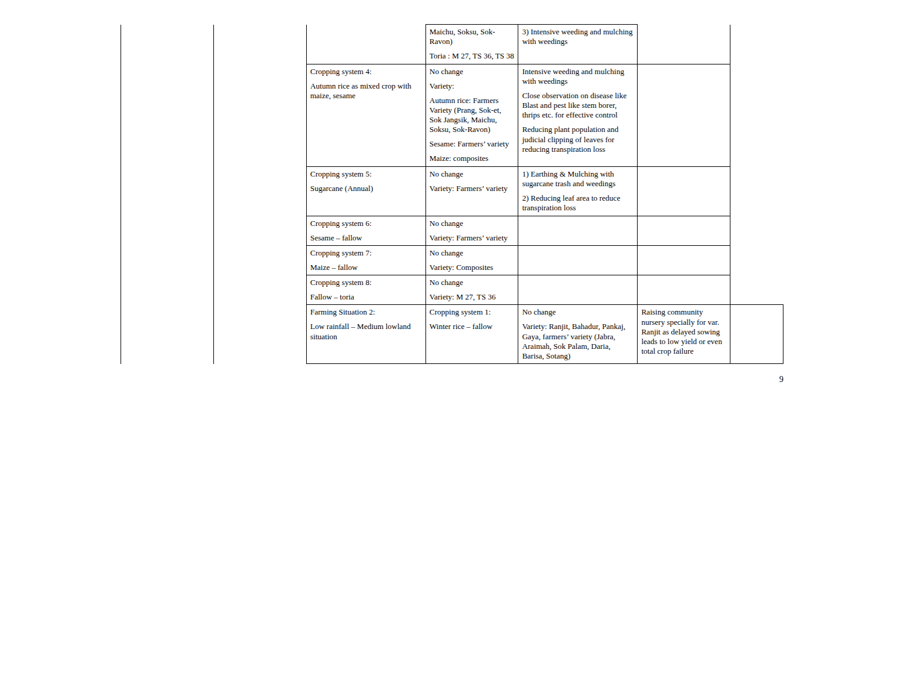| | | | Maichu, Soksu, Sok-Ravon) Toria : M 27, TS 36, TS 38 | 3) Intensive weeding and mulching with weedings | |
| Cropping system 4: Autumn rice as mixed crop with maize, sesame | No change Variety: Autumn rice: Farmers Variety (Prang, Sok-et, Sok Jangsik, Maichu, Soksu, Sok-Ravon) Sesame: Farmers’ variety Maize: composites | Intensive weeding and mulching with weedings Close observation on disease like Blast and pest like stem borer, thrips etc. for effective control Reducing plant population and judicial clipping of leaves for reducing transpiration loss | |
| Cropping system 5: Sugarcane (Annual) | No change Variety: Farmers’ variety | 1) Earthing & Mulching with sugarcane trash and weedings 2) Reducing leaf area to reduce transpiration loss | |
| Cropping system 6: Sesame – fallow | No change Variety: Farmers’ variety | | |
| Cropping system 7: Maize – fallow | No change Variety: Composites | | |
| Cropping system 8: Fallow – toria | No change Variety: M 27, TS 36 | | |
| Farming Situation 2: Low rainfall – Medium lowland situation | Cropping system 1: Winter rice – fallow | No change Variety: Ranjit, Bahadur, Pankaj, Gaya, farmers’ variety (Jabra, Araimah, Sok Palam, Daria, Barisa, Sotang) | Raising community nursery specially for var. Ranjit as delayed sowing leads to low yield or even total crop failure | |
9